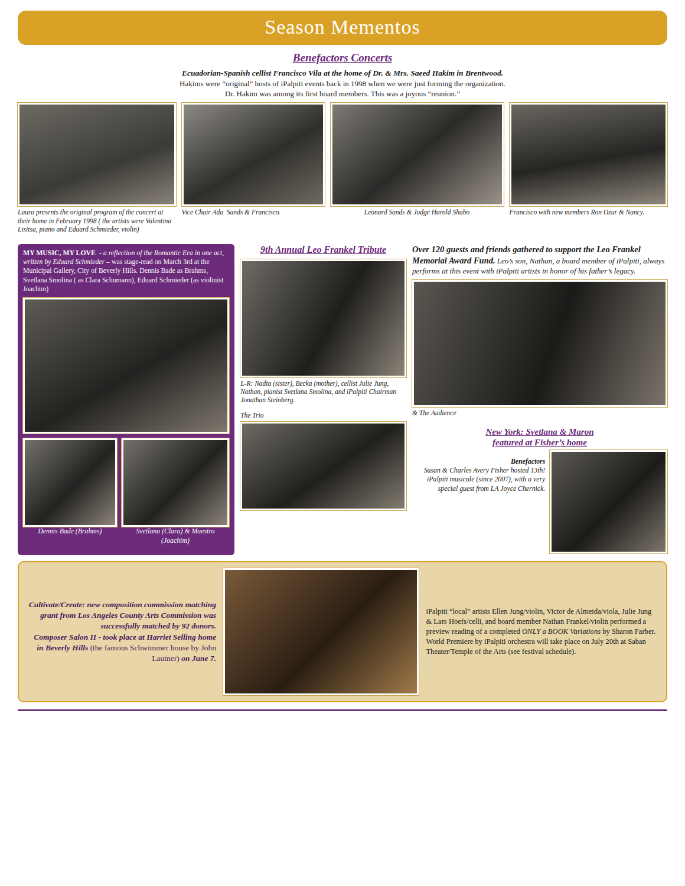Season Mementos
Benefactors Concerts
Ecuadorian-Spanish cellist Francisco Vila at the home of Dr. & Mrs. Saeed Hakim in Brentwood.
Hakims were “original” hosts of iPalpiti events back in 1998 when we were just forming the organization.
Dr. Hakim was among its first board members. This was a joyous “reunion.”
Laura presents the original program of the concert at their home in February 1998 ( the artists were Valentina Lisitsa, piano and Eduard Schmieder, violin)
Vice Chair Ada Sands & Francisco.
Leonard Sands & Judge Harold Shabo
Francisco with new members Ron Ozur & Nancy.
MY MUSIC, MY LOVE - a reflection of the Romantic Era in one act, written by Eduard Schmieder – was stage-read on March 3rd at the Municipal Gallery, City of Beverly Hills. Dennis Bade as Brahms, Svetlana Smolina ( as Clara Schumann), Eduard Schmieder (as violinist Joachim)
Dennis Bade (Brahms)
Svetlana (Clara) & Maestro (Joachim)
9th Annual Leo Frankel Tribute
L-R: Nadia (sister), Becka (mother), cellist Julie Jung, Nathan, pianist Svetlana Smolina, and iPalpiti Chairman Jonathan Steinberg.
The Trio
Over 120 guests and friends gathered to support the Leo Frankel Memorial Award Fund. Leo’s son, Nathan, a board member of iPalpiti, always performs at this event with iPalpiti artists in honor of his father’s legacy.
& The Audience
New York: Svetlana & Maron
featured at Fisher’s home
Benefactors
Susan & Charles Avery Fisher hosted 13th! iPalpiti musicale (since 2007), with a very special guest from LA Joyce Chernick.
Cultivate/Create: new composition commission matching grant from Los Angeles County Arts Commission was successfully matched by 92 donors.
Composer Salon II - took place at Harriet Selling home in Beverly Hills (the famous Schwimmer house by John Lautner) on June 7.
iPalpiti “local” artists Ellen Jung/violin, Victor de Almeida/viola, Julie Jung & Lars Hoefs/celli, and board member Nathan Frankel/violin performed a preview reading of a completed ONLY a BOOK Variations by Sharon Farber. World Premiere by iPalpiti orchestra will take place on July 20th at Saban Theater/Temple of the Arts (see festival schedule).